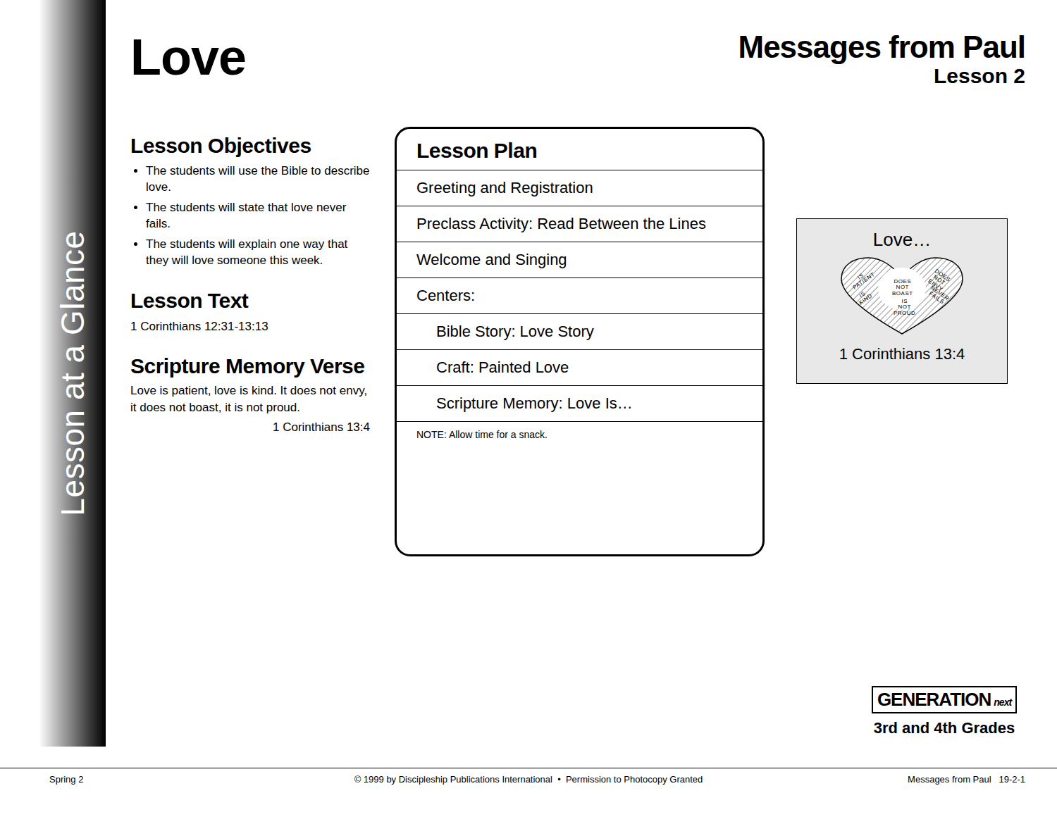Lesson at a Glance
Love
Messages from Paul
Lesson 2
Lesson Objectives
The students will use the Bible to describe love.
The students will state that love never fails.
The students will explain one way that they will love someone this week.
Lesson Text
1 Corinthians 12:31-13:13
Scripture Memory Verse
Love is patient, love is kind. It does not envy, it does not boast, it is not proud. 1 Corinthians 13:4
Lesson Plan
| Greeting and Registration |
| Preclass Activity: Read Between the Lines |
| Welcome and Singing |
| Centers: |
| Bible Story: Love Story |
| Craft: Painted Love |
| Scripture Memory: Love Is… |
| NOTE: Allow time for a snack. |
Love…
IS
PATIENT
IS
KIND
DOES
NOT
BOAST
IS
NOT
PROUD
DOES
NOT
ENVY
NEVER
FAILS
1 Corinthians 13:4
GENERATIONnext
3rd and 4th Grades
Spring 2
© 1999 by Discipleship Publications International • Permission to Photocopy Granted
Messages from Paul 19-2-1